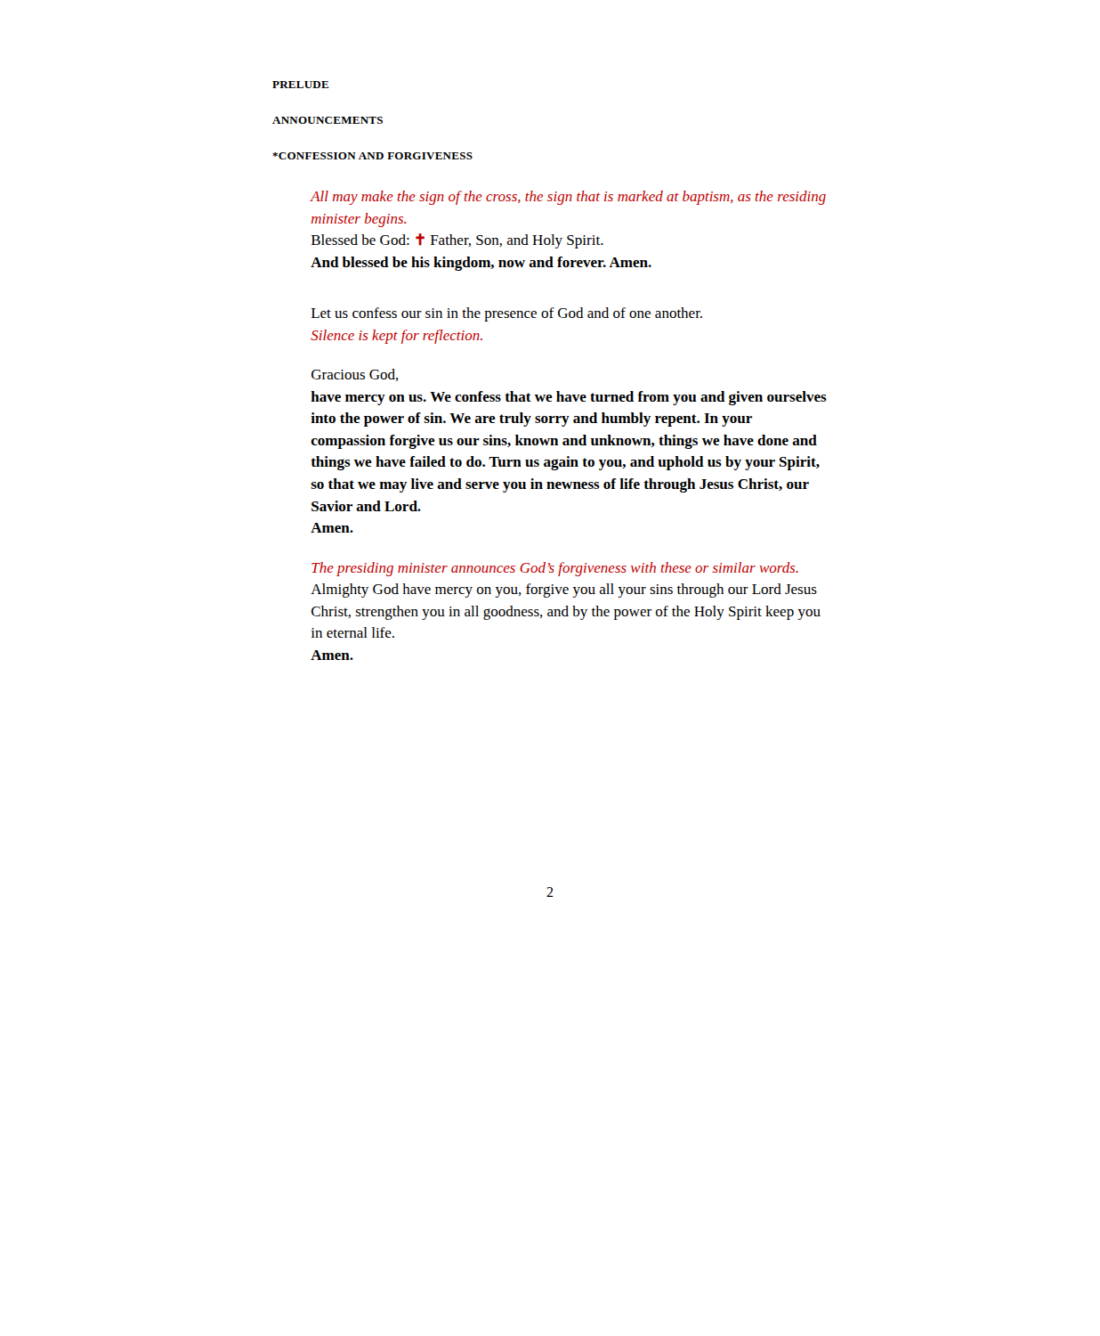Prelude
Announcements
*Confession and Forgiveness
All may make the sign of the cross, the sign that is marked at baptism, as the residing minister begins.
Blessed be God: ✝ Father, Son, and Holy Spirit.
And blessed be his kingdom, now and forever. Amen.
Let us confess our sin in the presence of God and of one another.
Silence is kept for reflection.
Gracious God,
have mercy on us. We confess that we have turned from you and given ourselves into the power of sin. We are truly sorry and humbly repent. In your compassion forgive us our sins, known and unknown, things we have done and things we have failed to do. Turn us again to you, and uphold us by your Spirit, so that we may live and serve you in newness of life through Jesus Christ, our Savior and Lord.
Amen.
The presiding minister announces God’s forgiveness with these or similar words.
Almighty God have mercy on you, forgive you all your sins through our Lord Jesus Christ, strengthen you in all goodness, and by the power of the Holy Spirit keep you in eternal life.
Amen.
2